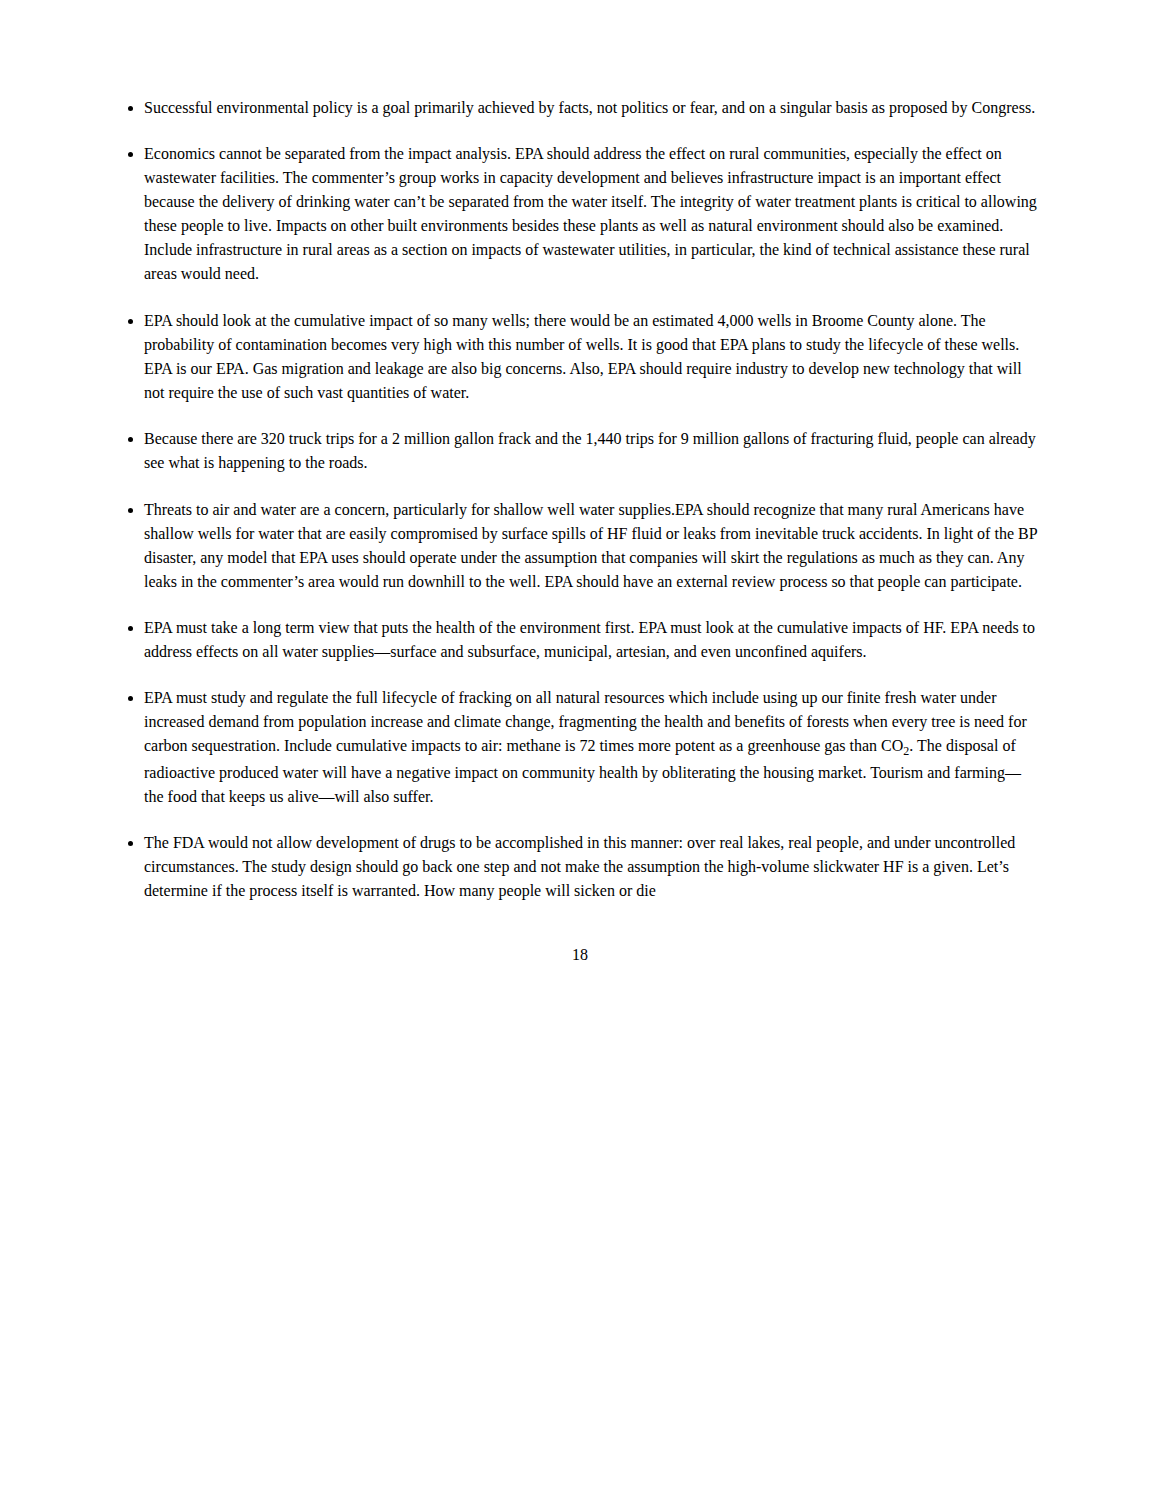Successful environmental policy is a goal primarily achieved by facts, not politics or fear, and on a singular basis as proposed by Congress.
Economics cannot be separated from the impact analysis. EPA should address the effect on rural communities, especially the effect on wastewater facilities. The commenter’s group works in capacity development and believes infrastructure impact is an important effect because the delivery of drinking water can’t be separated from the water itself. The integrity of water treatment plants is critical to allowing these people to live. Impacts on other built environments besides these plants as well as natural environment should also be examined. Include infrastructure in rural areas as a section on impacts of wastewater utilities, in particular, the kind of technical assistance these rural areas would need.
EPA should look at the cumulative impact of so many wells; there would be an estimated 4,000 wells in Broome County alone. The probability of contamination becomes very high with this number of wells. It is good that EPA plans to study the lifecycle of these wells. EPA is our EPA. Gas migration and leakage are also big concerns. Also, EPA should require industry to develop new technology that will not require the use of such vast quantities of water.
Because there are 320 truck trips for a 2 million gallon frack and the 1,440 trips for 9 million gallons of fracturing fluid, people can already see what is happening to the roads.
Threats to air and water are a concern, particularly for shallow well water supplies.EPA should recognize that many rural Americans have shallow wells for water that are easily compromised by surface spills of HF fluid or leaks from inevitable truck accidents. In light of the BP disaster, any model that EPA uses should operate under the assumption that companies will skirt the regulations as much as they can. Any leaks in the commenter’s area would run downhill to the well. EPA should have an external review process so that people can participate.
EPA must take a long term view that puts the health of the environment first. EPA must look at the cumulative impacts of HF. EPA needs to address effects on all water supplies—surface and subsurface, municipal, artesian, and even unconfined aquifers.
EPA must study and regulate the full lifecycle of fracking on all natural resources which include using up our finite fresh water under increased demand from population increase and climate change, fragmenting the health and benefits of forests when every tree is need for carbon sequestration. Include cumulative impacts to air: methane is 72 times more potent as a greenhouse gas than CO2. The disposal of radioactive produced water will have a negative impact on community health by obliterating the housing market. Tourism and farming—the food that keeps us alive—will also suffer.
The FDA would not allow development of drugs to be accomplished in this manner: over real lakes, real people, and under uncontrolled circumstances. The study design should go back one step and not make the assumption the high-volume slickwater HF is a given. Let’s determine if the process itself is warranted. How many people will sicken or die
18